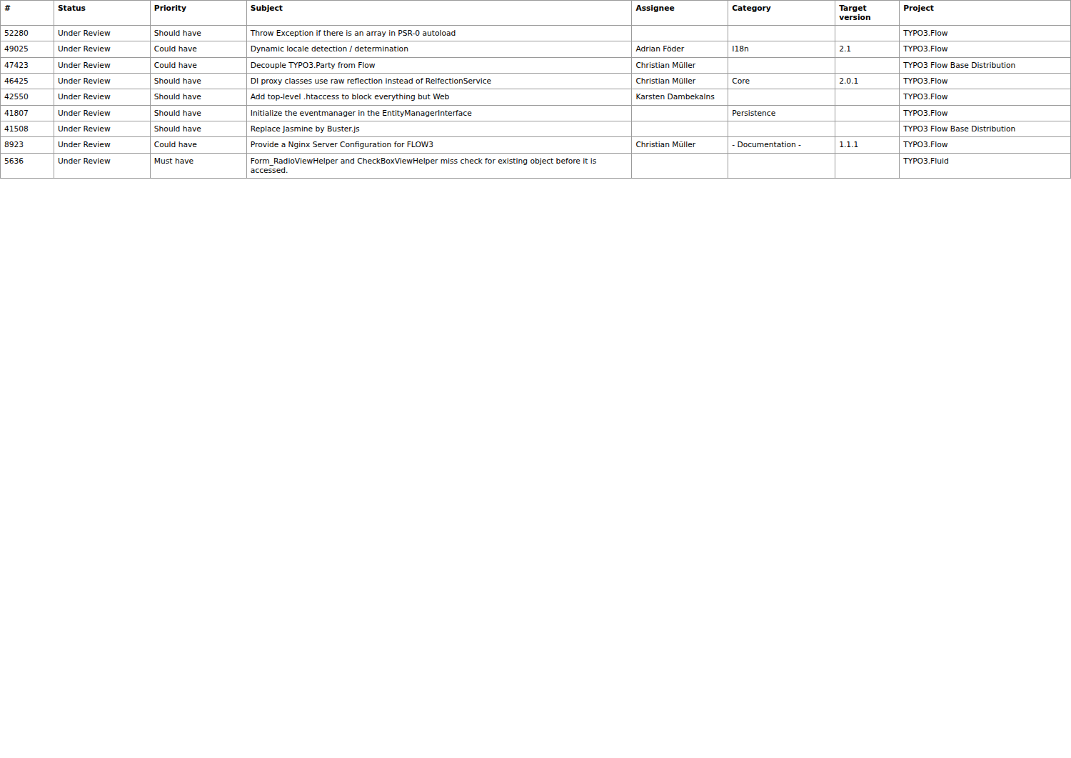| # | Status | Priority | Subject | Assignee | Category | Target version | Project |
| --- | --- | --- | --- | --- | --- | --- | --- |
| 52280 | Under Review | Should have | Throw Exception if there is an array in PSR-0 autoload | | | | TYPO3.Flow |
| 49025 | Under Review | Could have | Dynamic locale detection / determination | Adrian Föder | I18n | 2.1 | TYPO3.Flow |
| 47423 | Under Review | Could have | Decouple TYPO3.Party from Flow | Christian Müller | | | TYPO3 Flow Base Distribution |
| 46425 | Under Review | Should have | DI proxy classes use raw reflection instead of RelfectionService | Christian Müller | Core | 2.0.1 | TYPO3.Flow |
| 42550 | Under Review | Should have | Add top-level .htaccess to block everything but Web | Karsten Dambekalns | | | TYPO3.Flow |
| 41807 | Under Review | Should have | Initialize the eventmanager in the EntityManagerInterface | | Persistence | | TYPO3.Flow |
| 41508 | Under Review | Should have | Replace Jasmine by Buster.js | | | | TYPO3 Flow Base Distribution |
| 8923 | Under Review | Could have | Provide a Nginx Server Configuration for FLOW3 | Christian Müller | - Documentation - | 1.1.1 | TYPO3.Flow |
| 5636 | Under Review | Must have | Form_RadioViewHelper and CheckBoxViewHelper miss check for existing object before it is accessed. | | | | TYPO3.Fluid |
2022-07-02 3/3